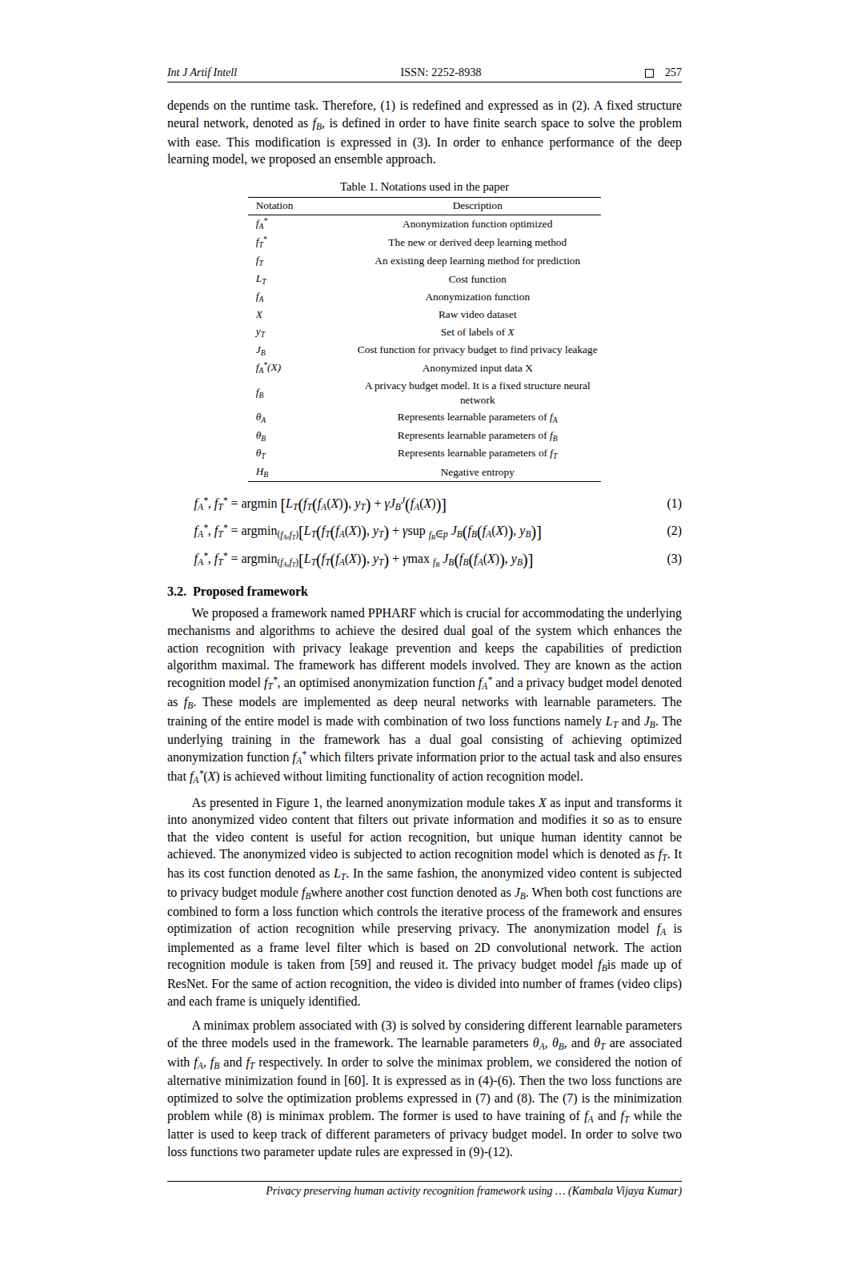Int J Artif Intell ISSN: 2252-8938 257
depends on the runtime task. Therefore, (1) is redefined and expressed as in (2). A fixed structure neural network, denoted as fB, is defined in order to have finite search space to solve the problem with ease. This modification is expressed in (3). In order to enhance performance of the deep learning model, we proposed an ensemble approach.
Table 1. Notations used in the paper
| Notation | Description |
| --- | --- |
| f A * | Anonymization function optimized |
| f T * | The new or derived deep learning method |
| f T | An existing deep learning method for prediction |
| L T | Cost function |
| f A | Anonymization function |
| X | Raw video dataset |
| y T | Set of labels of X |
| J B | Cost function for privacy budget to find privacy leakage |
| f A * (X) | Anonymized input data X |
| f B | A privacy budget model. It is a fixed structure neural network |
| θ A | Represents learnable parameters of f A |
| θ B | Represents learnable parameters of f B |
| θ T | Represents learnable parameters of f T |
| H B | Negative entropy |
fA*, fT* = argmin [LT(fT(fA(X)), yT) + γJBJ(fA(X))]
(1)
fA*, fT* = argmin(fA,fT)[LT(fT(fA(X)), yT) + γsup fB∈p JB(fB(fA(X)), yB)]
(2)
fA*, fT* = argmin(fA,fT)[LT(fT(fA(X)), yT) + γmax fB JB(fB(fA(X)), yB)]
(3)
3.2. Proposed framework
We proposed a framework named PPHARF which is crucial for accommodating the underlying mechanisms and algorithms to achieve the desired dual goal of the system which enhances the action recognition with privacy leakage prevention and keeps the capabilities of prediction algorithm maximal. The framework has different models involved. They are known as the action recognition model fT*, an optimised anonymization function fA* and a privacy budget model denoted as fB. These models are implemented as deep neural networks with learnable parameters. The training of the entire model is made with combination of two loss functions namely LT and JB. The underlying training in the framework has a dual goal consisting of achieving optimized anonymization function fA* which filters private information prior to the actual task and also ensures that fA*(X) is achieved without limiting functionality of action recognition model.
As presented in Figure 1, the learned anonymization module takes X as input and transforms it into anonymized video content that filters out private information and modifies it so as to ensure that the video content is useful for action recognition, but unique human identity cannot be achieved. The anonymized video is subjected to action recognition model which is denoted as fT. It has its cost function denoted as LT. In the same fashion, the anonymized video content is subjected to privacy budget module fBwhere another cost function denoted as JB. When both cost functions are combined to form a loss function which controls the iterative process of the framework and ensures optimization of action recognition while preserving privacy. The anonymization model fA is implemented as a frame level filter which is based on 2D convolutional network. The action recognition module is taken from [59] and reused it. The privacy budget model fBis made up of ResNet. For the same of action recognition, the video is divided into number of frames (video clips) and each frame is uniquely identified.
A minimax problem associated with (3) is solved by considering different learnable parameters of the three models used in the framework. The learnable parameters θA, θB, and θT are associated with fA, fB and fT respectively. In order to solve the minimax problem, we considered the notion of alternative minimization found in [60]. It is expressed as in (4)-(6). Then the two loss functions are optimized to solve the optimization problems expressed in (7) and (8). The (7) is the minimization problem while (8) is minimax problem. The former is used to have training of fA and fT while the latter is used to keep track of different parameters of privacy budget model. In order to solve two loss functions two parameter update rules are expressed in (9)-(12).
Privacy preserving human activity recognition framework using … (Kambala Vijaya Kumar)